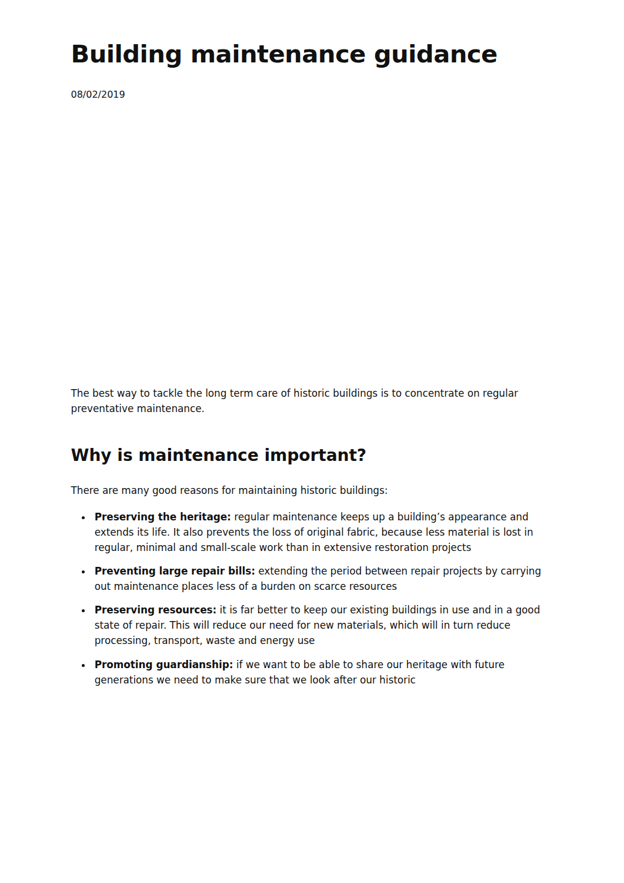Building maintenance guidance
08/02/2019
The best way to tackle the long term care of historic buildings is to concentrate on regular preventative maintenance.
Why is maintenance important?
There are many good reasons for maintaining historic buildings:
Preserving the heritage: regular maintenance keeps up a building’s appearance and extends its life. It also prevents the loss of original fabric, because less material is lost in regular, minimal and small-scale work than in extensive restoration projects
Preventing large repair bills: extending the period between repair projects by carrying out maintenance places less of a burden on scarce resources
Preserving resources: it is far better to keep our existing buildings in use and in a good state of repair. This will reduce our need for new materials, which will in turn reduce processing, transport, waste and energy use
Promoting guardianship: if we want to be able to share our heritage with future generations we need to make sure that we look after our historic